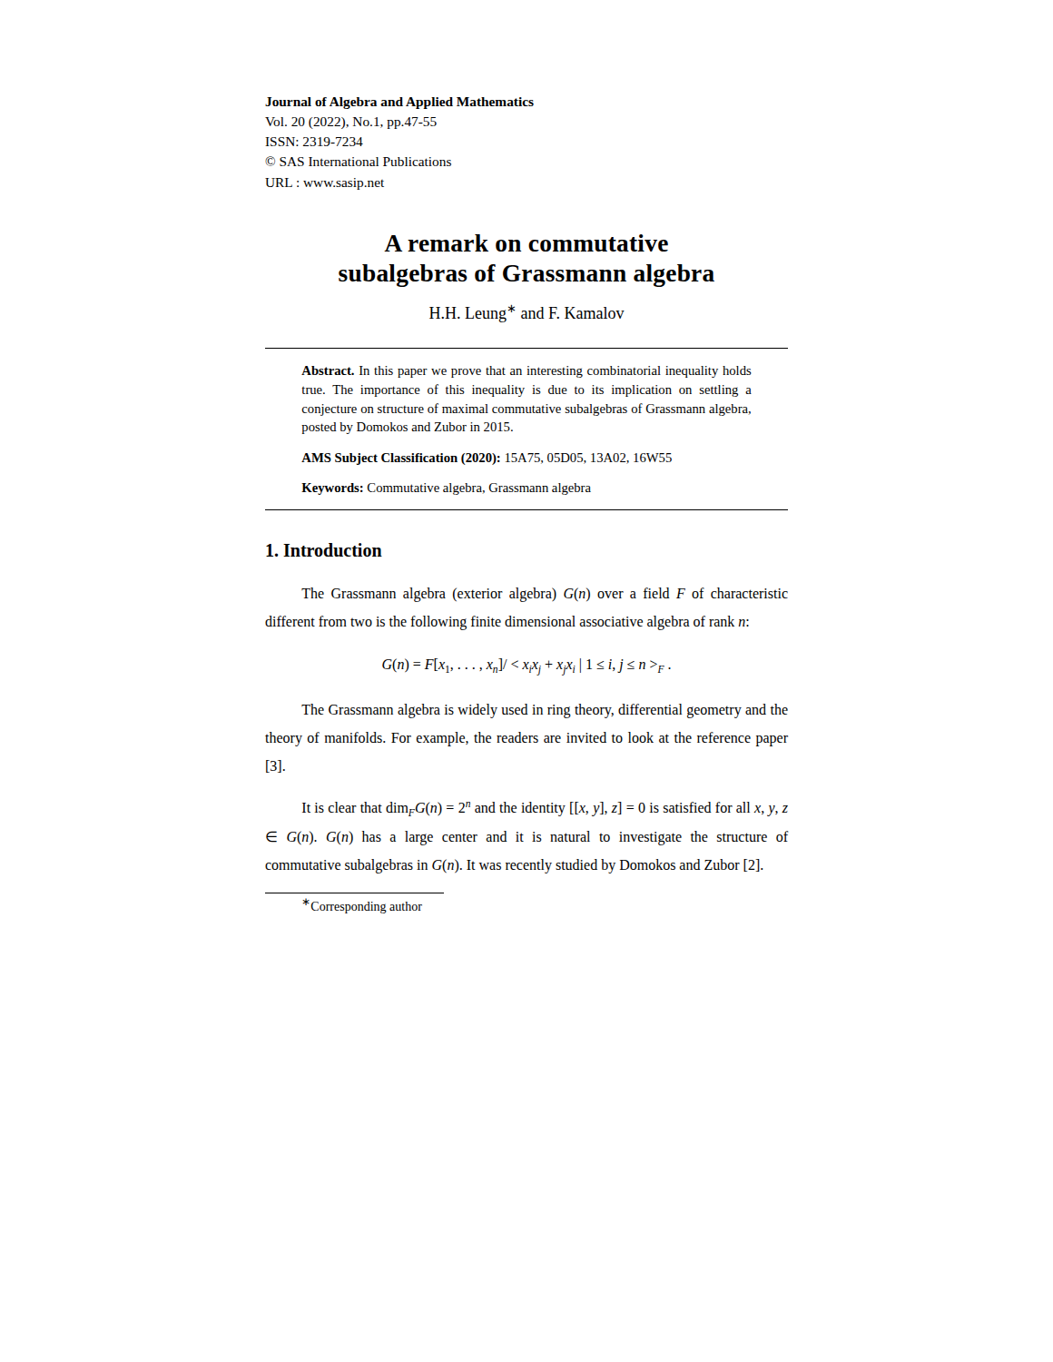Journal of Algebra and Applied Mathematics
Vol. 20 (2022), No.1, pp.47-55
ISSN: 2319-7234
© SAS International Publications
URL : www.sasip.net
A remark on commutative
subalgebras of Grassmann algebra
H.H. Leung∗ and F. Kamalov
Abstract. In this paper we prove that an interesting combinatorial inequality holds true. The importance of this inequality is due to its implication on settling a conjecture on structure of maximal commutative subalgebras of Grassmann algebra, posted by Domokos and Zubor in 2015.
AMS Subject Classification (2020): 15A75, 05D05, 13A02, 16W55
Keywords: Commutative algebra, Grassmann algebra
1. Introduction
The Grassmann algebra (exterior algebra) G(n) over a field F of characteristic different from two is the following finite dimensional associative algebra of rank n:
G(n) = F[x1, . . . , xn]/ < xixj + xjxi | 1 ≤ i, j ≤ n >F .
The Grassmann algebra is widely used in ring theory, differential geometry and the theory of manifolds. For example, the readers are invited to look at the reference paper [3].
It is clear that dimFG(n) = 2n and the identity [[x, y], z] = 0 is satisfied for all x, y, z ∈ G(n). G(n) has a large center and it is natural to investigate the structure of commutative subalgebras in G(n). It was recently studied by Domokos and Zubor [2].
∗Corresponding author